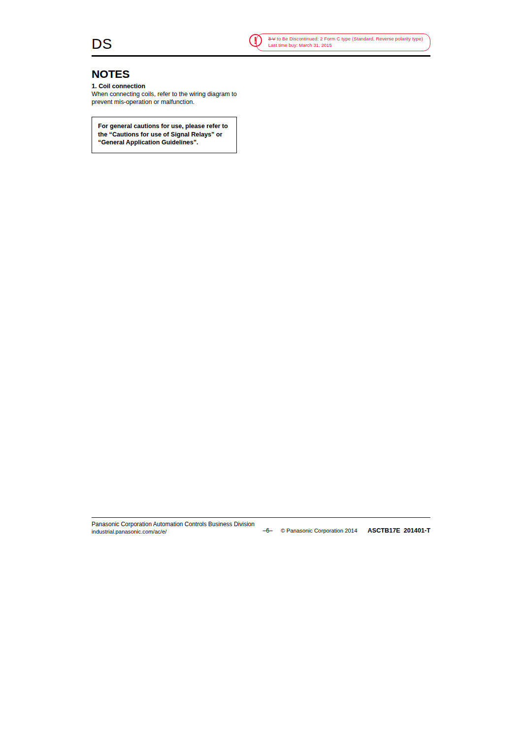DS
!
3 V to Be Discontinued: 2 Form C type (Standard, Reverse polarity type)
Last time buy: March 31, 2015
NOTES
1. Coil connection
When connecting coils, refer to the wiring diagram to prevent mis-operation or malfunction.
For general cautions for use, please refer to the “Cautions for use of Signal Relays” or “General Application Guidelines”.
Panasonic Corporation Automation Controls Business Division
industrial.panasonic.com/ac/e/
–6–
© Panasonic Corporation 2014 ASCTB17E 201401-T